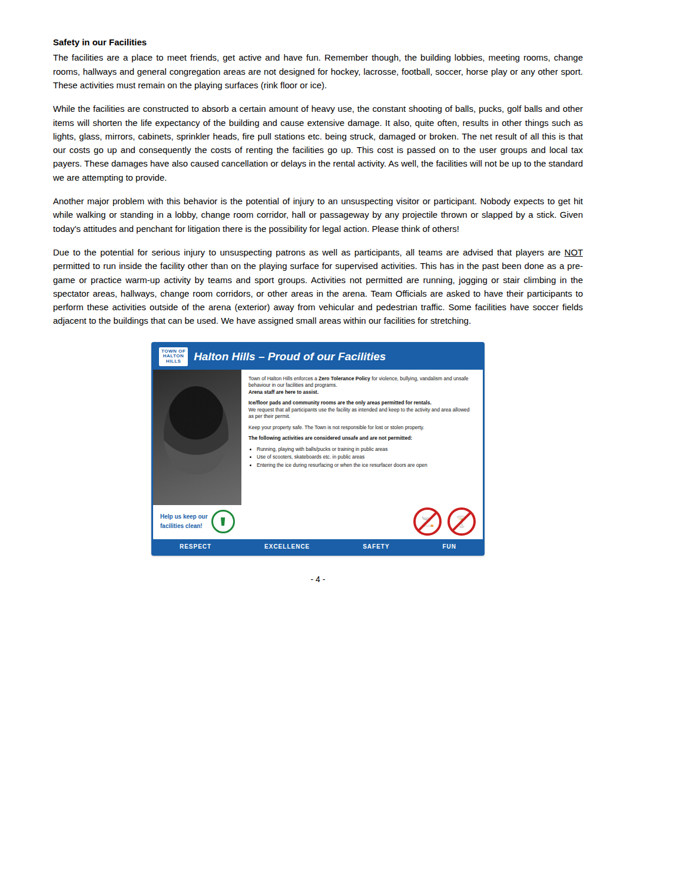Safety in our Facilities
The facilities are a place to meet friends, get active and have fun. Remember though, the building lobbies, meeting rooms, change rooms, hallways and general congregation areas are not designed for hockey, lacrosse, football, soccer, horse play or any other sport. These activities must remain on the playing surfaces (rink floor or ice).
While the facilities are constructed to absorb a certain amount of heavy use, the constant shooting of balls, pucks, golf balls and other items will shorten the life expectancy of the building and cause extensive damage. It also, quite often, results in other things such as lights, glass, mirrors, cabinets, sprinkler heads, fire pull stations etc. being struck, damaged or broken. The net result of all this is that our costs go up and consequently the costs of renting the facilities go up. This cost is passed on to the user groups and local tax payers. These damages have also caused cancellation or delays in the rental activity. As well, the facilities will not be up to the standard we are attempting to provide.
Another major problem with this behavior is the potential of injury to an unsuspecting visitor or participant. Nobody expects to get hit while walking or standing in a lobby, change room corridor, hall or passageway by any projectile thrown or slapped by a stick. Given today's attitudes and penchant for litigation there is the possibility for legal action. Please think of others!
Due to the potential for serious injury to unsuspecting patrons as well as participants, all teams are advised that players are NOT permitted to run inside the facility other than on the playing surface for supervised activities. This has in the past been done as a pre-game or practice warm-up activity by teams and sport groups. Activities not permitted are running, jogging or stair climbing in the spectator areas, hallways, change room corridors, or other areas in the arena. Team Officials are asked to have their participants to perform these activities outside of the arena (exterior) away from vehicular and pedestrian traffic. Some facilities have soccer fields adjacent to the buildings that can be used. We have assigned small areas within our facilities for stretching.
TOWN OF
HALTON
HILLS
Halton Hills – Proud of our Facilities
Town of Halton Hills enforces a Zero Tolerance Policy for violence, bullying, vandalism and unsafe behaviour in our facilities and programs.
Arena staff are here to assist.
Ice/floor pads and community rooms are the only areas permitted for rentals.
We request that all participants use the facility as intended and keep to the activity and area allowed as per their permit.
Keep your property safe. The Town is not responsible for lost or stolen property.
The following activities are considered unsafe and are not permitted:
Running, playing with balls/pucks or training in public areas
Use of scooters, skateboards etc. in public areas
Entering the ice during resurfacing or when the ice resurfacer doors are open
Help us keep our
facilities clean!
🚬
🍸
RESPECT EXCELLENCE SAFETY FUN
- 4 -